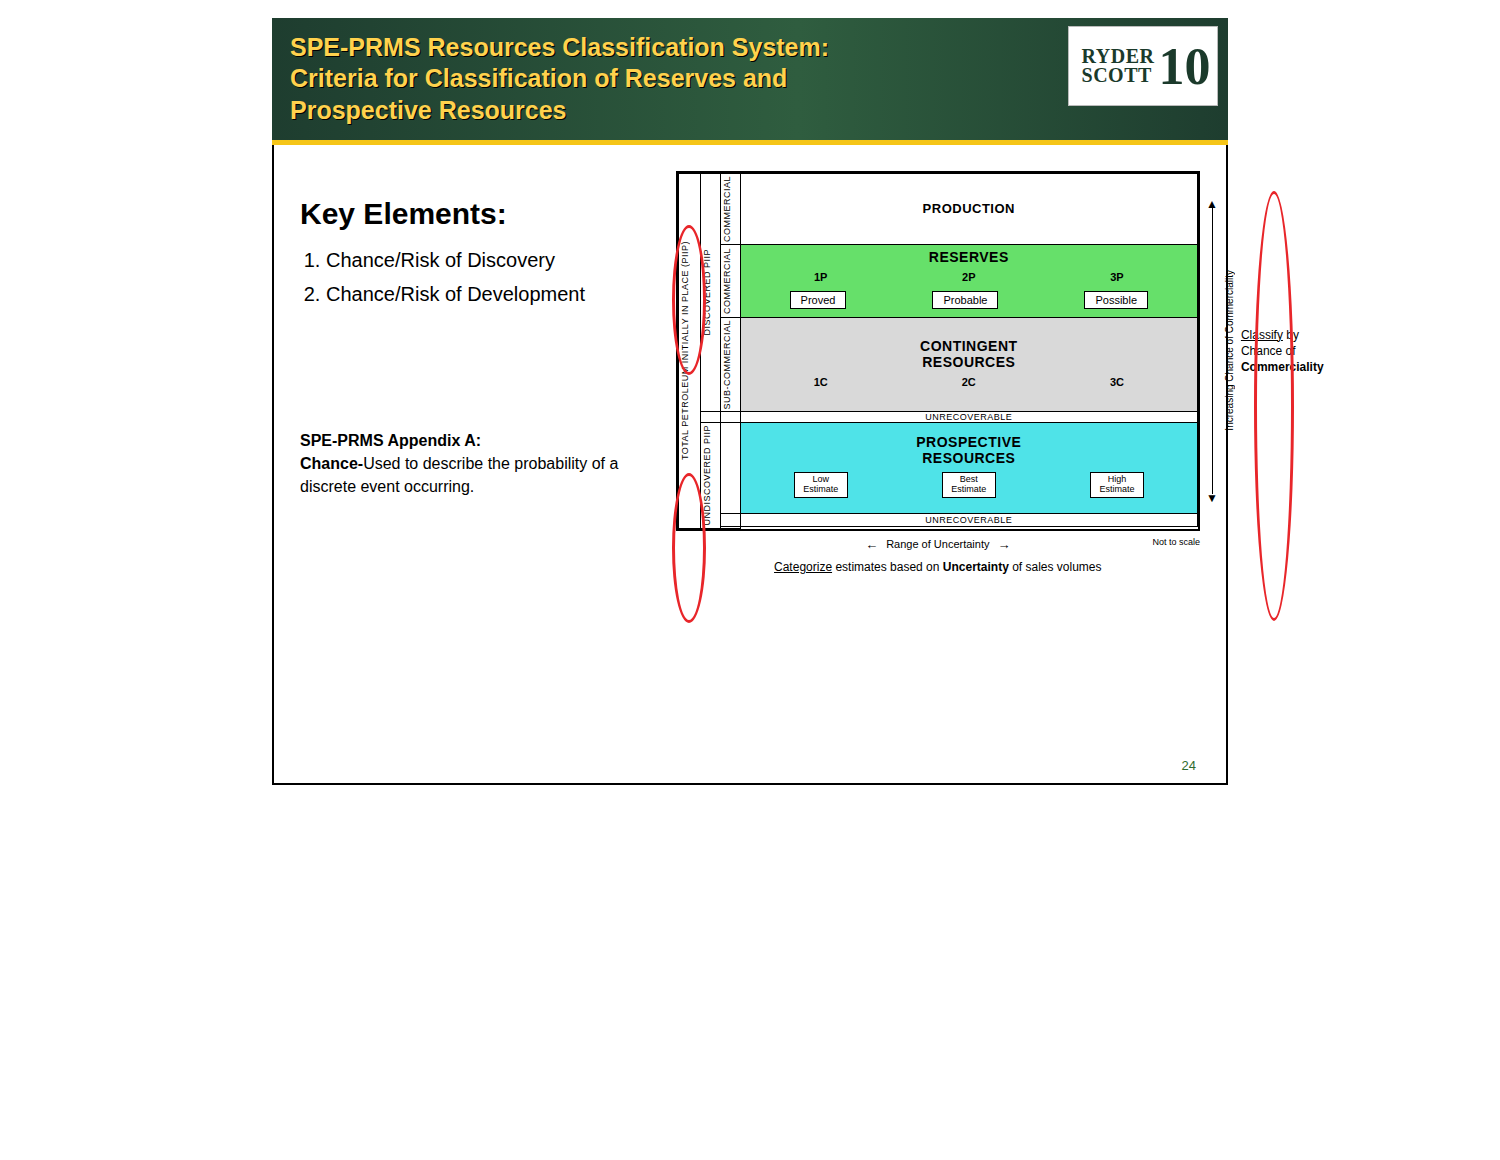SPE-PRMS Resources Classification System:
Criteria for Classification of Reserves and
Prospective Resources
RYDER
SCOTT
10
Key Elements:
Chance/Risk of Discovery
Chance/Risk of Development
SPE-PRMS Appendix A:
Chance-Used to describe the probability of a discrete event occurring.
| TOTAL PETROLEUM INITIALLY IN PLACE (PIIP) | DISCOVERED PIIP | COMMERCIAL | PRODUCTION |
| COMMERCIAL | RESERVES 1P 2P 3P Proved Probable Possible |
| SUB-COMMERCIAL | CONTINGENT RESOURCES 1C 2C 3C |
| | | UNRECOVERABLE |
| UNDISCOVERED PIIP | | PROSPECTIVE RESOURCES Low Estimate Best Estimate High Estimate |
| | UNRECOVERABLE |
▲ ▼
Increasing Chance of Commerciality
Classify by
Chance of
Commerciality
← Range of Uncertainty →
Not to scale
Categorize estimates based on Uncertainty of sales volumes
24